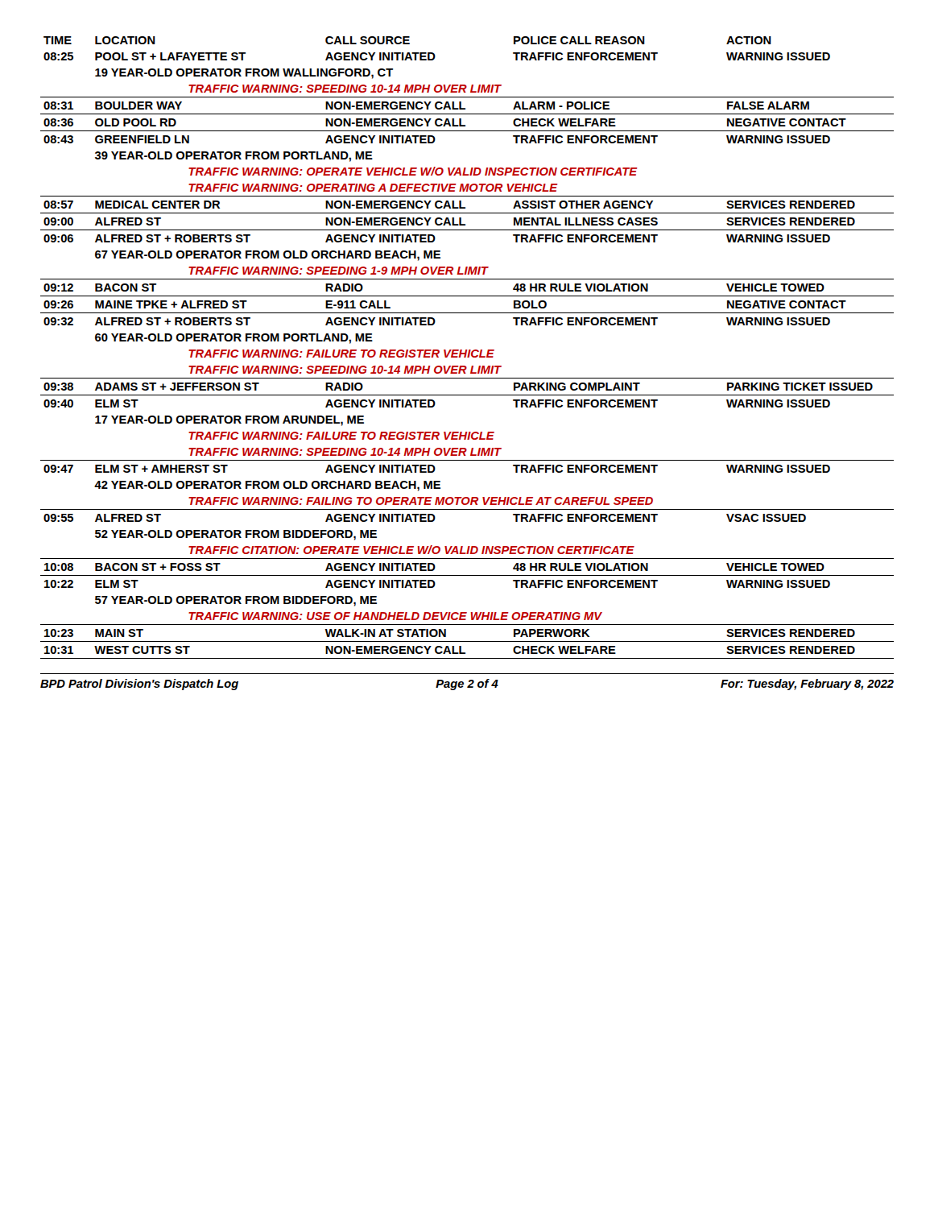| TIME | LOCATION | CALL SOURCE | POLICE CALL REASON | ACTION |
| --- | --- | --- | --- | --- |
| 08:25 | POOL ST + LAFAYETTE ST | AGENCY INITIATED | TRAFFIC ENFORCEMENT | WARNING ISSUED |
| | 19 YEAR-OLD OPERATOR FROM WALLINGFORD, CT |
| | TRAFFIC WARNING: SPEEDING 10-14 MPH OVER LIMIT |
| 08:31 | BOULDER WAY | NON-EMERGENCY CALL | ALARM - POLICE | FALSE ALARM |
| 08:36 | OLD POOL RD | NON-EMERGENCY CALL | CHECK WELFARE | NEGATIVE CONTACT |
| 08:43 | GREENFIELD LN | AGENCY INITIATED | TRAFFIC ENFORCEMENT | WARNING ISSUED |
| | 39 YEAR-OLD OPERATOR FROM PORTLAND, ME |
| | TRAFFIC WARNING: OPERATE VEHICLE W/O VALID INSPECTION CERTIFICATE |
| | TRAFFIC WARNING: OPERATING A DEFECTIVE MOTOR VEHICLE |
| 08:57 | MEDICAL CENTER DR | NON-EMERGENCY CALL | ASSIST OTHER AGENCY | SERVICES RENDERED |
| 09:00 | ALFRED ST | NON-EMERGENCY CALL | MENTAL ILLNESS CASES | SERVICES RENDERED |
| 09:06 | ALFRED ST + ROBERTS ST | AGENCY INITIATED | TRAFFIC ENFORCEMENT | WARNING ISSUED |
| | 67 YEAR-OLD OPERATOR FROM OLD ORCHARD BEACH, ME |
| | TRAFFIC WARNING: SPEEDING 1-9 MPH OVER LIMIT |
| 09:12 | BACON ST | RADIO | 48 HR RULE VIOLATION | VEHICLE TOWED |
| 09:26 | MAINE TPKE + ALFRED ST | E-911 CALL | BOLO | NEGATIVE CONTACT |
| 09:32 | ALFRED ST + ROBERTS ST | AGENCY INITIATED | TRAFFIC ENFORCEMENT | WARNING ISSUED |
| | 60 YEAR-OLD OPERATOR FROM PORTLAND, ME |
| | TRAFFIC WARNING: FAILURE TO REGISTER VEHICLE |
| | TRAFFIC WARNING: SPEEDING 10-14 MPH OVER LIMIT |
| 09:38 | ADAMS ST + JEFFERSON ST | RADIO | PARKING COMPLAINT | PARKING TICKET ISSUED |
| 09:40 | ELM ST | AGENCY INITIATED | TRAFFIC ENFORCEMENT | WARNING ISSUED |
| | 17 YEAR-OLD OPERATOR FROM ARUNDEL, ME |
| | TRAFFIC WARNING: FAILURE TO REGISTER VEHICLE |
| | TRAFFIC WARNING: SPEEDING 10-14 MPH OVER LIMIT |
| 09:47 | ELM ST + AMHERST ST | AGENCY INITIATED | TRAFFIC ENFORCEMENT | WARNING ISSUED |
| | 42 YEAR-OLD OPERATOR FROM OLD ORCHARD BEACH, ME |
| | TRAFFIC WARNING: FAILING TO OPERATE MOTOR VEHICLE AT CAREFUL SPEED |
| 09:55 | ALFRED ST | AGENCY INITIATED | TRAFFIC ENFORCEMENT | VSAC ISSUED |
| | 52 YEAR-OLD OPERATOR FROM BIDDEFORD, ME |
| | TRAFFIC CITATION: OPERATE VEHICLE W/O VALID INSPECTION CERTIFICATE |
| 10:08 | BACON ST + FOSS ST | AGENCY INITIATED | 48 HR RULE VIOLATION | VEHICLE TOWED |
| 10:22 | ELM ST | AGENCY INITIATED | TRAFFIC ENFORCEMENT | WARNING ISSUED |
| | 57 YEAR-OLD OPERATOR FROM BIDDEFORD, ME |
| | TRAFFIC WARNING: USE OF HANDHELD DEVICE WHILE OPERATING MV |
| 10:23 | MAIN ST | WALK-IN AT STATION | PAPERWORK | SERVICES RENDERED |
| 10:31 | WEST CUTTS ST | NON-EMERGENCY CALL | CHECK WELFARE | SERVICES RENDERED |
BPD Patrol Division's Dispatch Log
Page 2 of 4
For: Tuesday, February 8, 2022